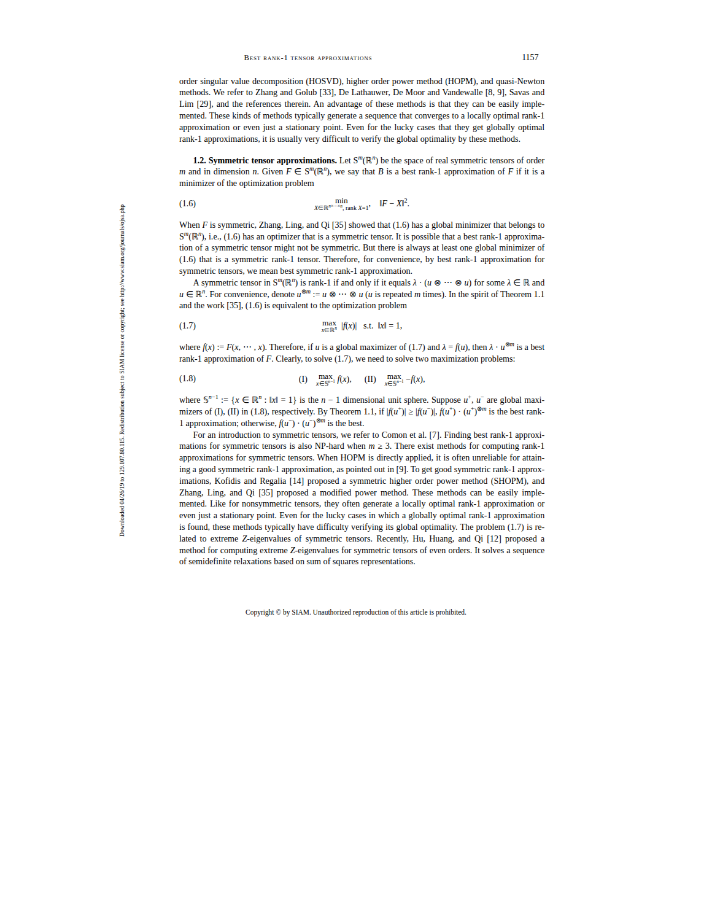Downloaded 04/26/19 to 129.107.80.115. Redistribution subject to SIAM license or copyright; see http://www.siam.org/journals/ojsa.php
Best rank-1 tensor approximations 1157
order singular value decomposition (HOSVD), higher order power method (HOPM), and quasi-Newton methods. We refer to Zhang and Golub [33], De Lathauwer, De Moor and Vandewalle [8, 9], Savas and Lim [29], and the references therein. An advantage of these methods is that they can be easily implemented. These kinds of methods typically generate a sequence that converges to a locally optimal rank-1 approximation or even just a stationary point. Even for the lucky cases that they get globally optimal rank-1 approximations, it is usually very difficult to verify the global optimality by these methods.
1.2. Symmetric tensor approximations. Let Sm(ℝn) be the space of real symmetric tensors of order m and in dimension n. Given F ∈ Sm(ℝn), we say that B is a best rank-1 approximation of F if it is a minimizer of the optimization problem
(1.6) min X∈ℝn×⋯×n, rank X=1 , ‖F − X‖2.
When F is symmetric, Zhang, Ling, and Qi [35] showed that (1.6) has a global minimizer that belongs to Sm(ℝn), i.e., (1.6) has an optimizer that is a symmetric tensor. It is possible that a best rank-1 approximation of a symmetric tensor might not be symmetric. But there is always at least one global minimizer of (1.6) that is a symmetric rank-1 tensor. Therefore, for convenience, by best rank-1 approximation for symmetric tensors, we mean best symmetric rank-1 approximation.
A symmetric tensor in Sm(ℝn) is rank-1 if and only if it equals λ · (u ⊗ ⋯ ⊗ u) for some λ ∈ ℝ and u ∈ ℝn. For convenience, denote u⊗m := u ⊗ ⋯ ⊗ u (u is repeated m times). In the spirit of Theorem 1.1 and the work [35], (1.6) is equivalent to the optimization problem
(1.7) max x∈ℝn |f(x)| s.t. ‖x‖ = 1,
where f(x) := F(x, ⋯ , x). Therefore, if u is a global maximizer of (1.7) and λ = f(u), then λ · u⊗m is a best rank-1 approximation of F. Clearly, to solve (1.7), we need to solve two maximization problems:
(1.8) (I) max x∈𝕊n−1 f(x), (II) max x∈𝕊n−1 −f(x),
where 𝕊n−1 := {x ∈ ℝn : ‖x‖ = 1} is the n − 1 dimensional unit sphere. Suppose u+, u− are global maximizers of (I), (II) in (1.8), respectively. By Theorem 1.1, if |f(u+)| ≥ |f(u−)|, f(u+) · (u+)⊗m is the best rank-1 approximation; otherwise, f(u−) · (u−)⊗m is the best.
For an introduction to symmetric tensors, we refer to Comon et al. [7]. Finding best rank-1 approximations for symmetric tensors is also NP-hard when m ≥ 3. There exist methods for computing rank-1 approximations for symmetric tensors. When HOPM is directly applied, it is often unreliable for attaining a good symmetric rank-1 approximation, as pointed out in [9]. To get good symmetric rank-1 approximations, Kofidis and Regalia [14] proposed a symmetric higher order power method (SHOPM), and Zhang, Ling, and Qi [35] proposed a modified power method. These methods can be easily implemented. Like for nonsymmetric tensors, they often generate a locally optimal rank-1 approximation or even just a stationary point. Even for the lucky cases in which a globally optimal rank-1 approximation is found, these methods typically have difficulty verifying its global optimality. The problem (1.7) is related to extreme Z-eigenvalues of symmetric tensors. Recently, Hu, Huang, and Qi [12] proposed a method for computing extreme Z-eigenvalues for symmetric tensors of even orders. It solves a sequence of semidefinite relaxations based on sum of squares representations.
Copyright © by SIAM. Unauthorized reproduction of this article is prohibited.